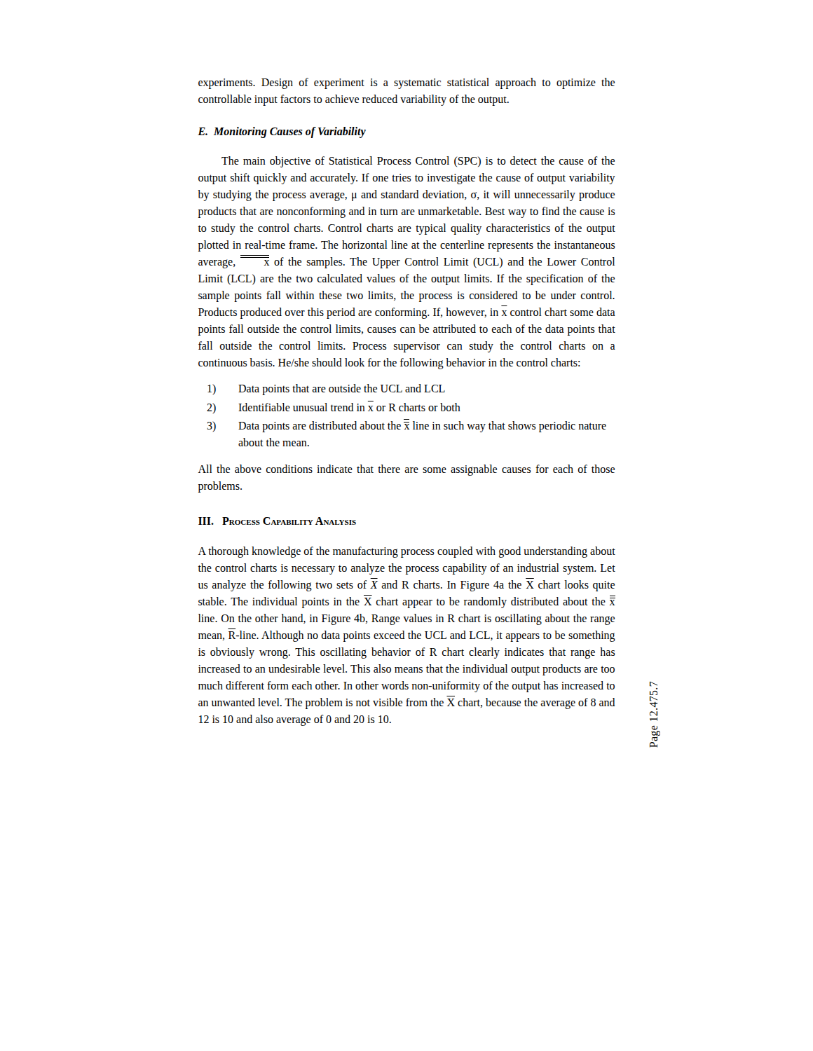experiments. Design of experiment is a systematic statistical approach to optimize the controllable input factors to achieve reduced variability of the output.
E. Monitoring Causes of Variability
The main objective of Statistical Process Control (SPC) is to detect the cause of the output shift quickly and accurately. If one tries to investigate the cause of output variability by studying the process average, μ and standard deviation, σ, it will unnecessarily produce products that are nonconforming and in turn are unmarketable. Best way to find the cause is to study the control charts. Control charts are typical quality characteristics of the output plotted in real-time frame. The horizontal line at the centerline represents the instantaneous average, x of the samples. The Upper Control Limit (UCL) and the Lower Control Limit (LCL) are the two calculated values of the output limits. If the specification of the sample points fall within these two limits, the process is considered to be under control. Products produced over this period are conforming. If, however, in x control chart some data points fall outside the control limits, causes can be attributed to each of the data points that fall outside the control limits. Process supervisor can study the control charts on a continuous basis. He/she should look for the following behavior in the control charts:
Data points that are outside the UCL and LCL
Identifiable unusual trend in x or R charts or both
Data points are distributed about the x line in such way that shows periodic nature about the mean.
All the above conditions indicate that there are some assignable causes for each of those problems.
III. Process Capability Analysis
A thorough knowledge of the manufacturing process coupled with good understanding about the control charts is necessary to analyze the process capability of an industrial system. Let us analyze the following two sets of X and R charts. In Figure 4a the X chart looks quite stable. The individual points in the X chart appear to be randomly distributed about the x line. On the other hand, in Figure 4b, Range values in R chart is oscillating about the range mean, R-line. Although no data points exceed the UCL and LCL, it appears to be something is obviously wrong. This oscillating behavior of R chart clearly indicates that range has increased to an undesirable level. This also means that the individual output products are too much different form each other. In other words non-uniformity of the output has increased to an unwanted level. The problem is not visible from the X chart, because the average of 8 and 12 is 10 and also average of 0 and 20 is 10.
Page 12.475.7